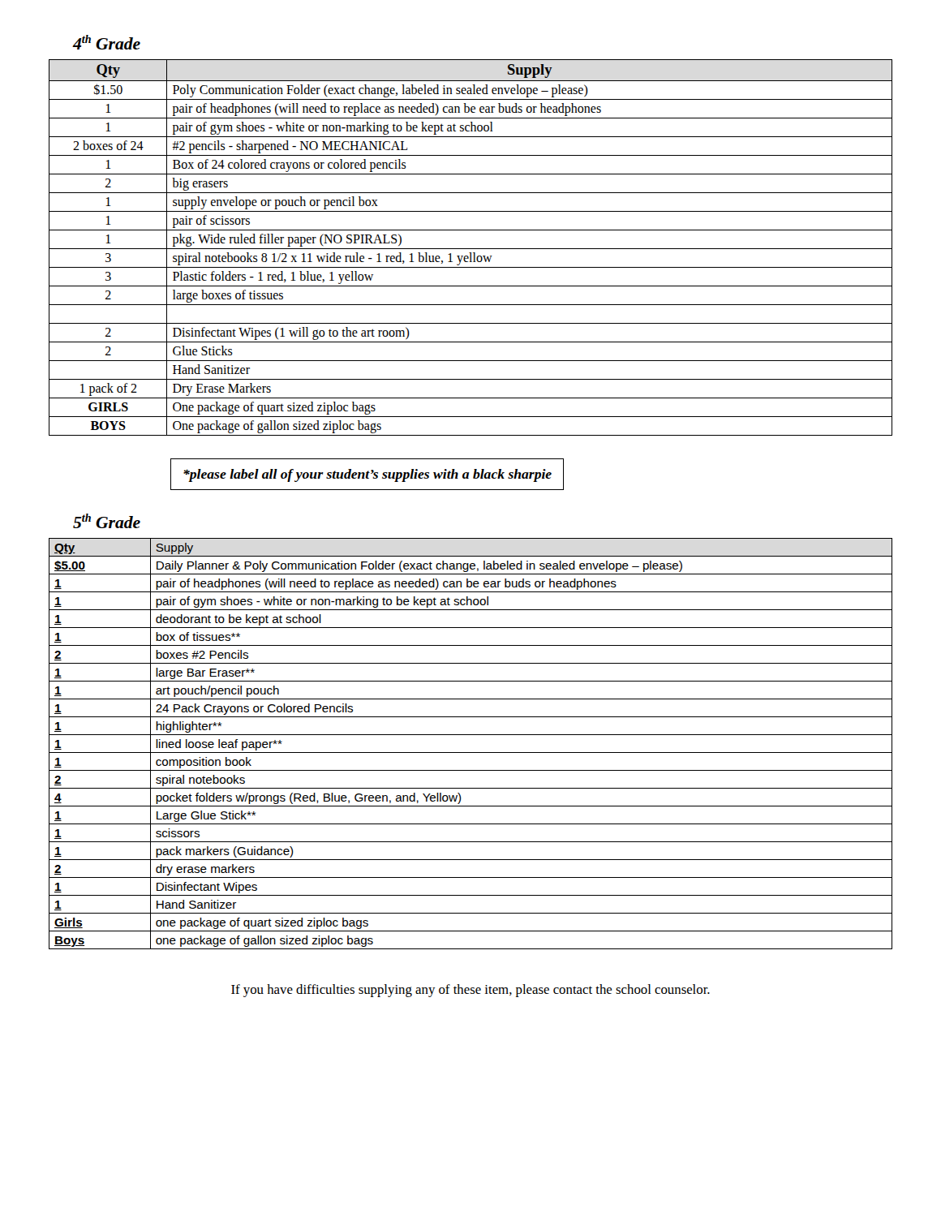4th Grade
| Qty | Supply |
| --- | --- |
| $1.50 | Poly Communication Folder (exact change, labeled in sealed envelope – please) |
| 1 | pair of headphones (will need to replace as needed) can be ear buds or headphones |
| 1 | pair of gym shoes - white or non-marking to be kept at school |
| 2 boxes of 24 | #2 pencils - sharpened - NO MECHANICAL |
| 1 | Box of 24 colored crayons or colored pencils |
| 2 | big erasers |
| 1 | supply envelope or pouch or pencil box |
| 1 | pair of scissors |
| 1 | pkg. Wide ruled filler paper (NO SPIRALS) |
| 3 | spiral notebooks 8 1/2 x 11 wide rule - 1 red, 1 blue, 1 yellow |
| 3 | Plastic folders - 1 red, 1 blue, 1 yellow |
| 2 | large boxes of tissues |
| 2 | Disinfectant Wipes (1 will go to the art room) |
| 2 | Glue Sticks |
| | Hand Sanitizer |
| 1 pack of 2 | Dry Erase Markers |
| GIRLS | One package of quart sized ziploc bags |
| BOYS | One package of gallon sized ziploc bags |
*please label all of your student’s supplies with a black sharpie
5th Grade
| Qty | Supply |
| --- | --- |
| $5.00 | Daily Planner & Poly Communication Folder (exact change, labeled in sealed envelope – please) |
| 1 | pair of headphones (will need to replace as needed) can be ear buds or headphones |
| 1 | pair of gym shoes - white or non-marking to be kept at school |
| 1 | deodorant to be kept at school |
| 1 | box of tissues** |
| 2 | boxes #2 Pencils |
| 1 | large Bar Eraser** |
| 1 | art pouch/pencil pouch |
| 1 | 24 Pack Crayons or Colored Pencils |
| 1 | highlighter** |
| 1 | lined loose leaf paper** |
| 1 | composition book |
| 2 | spiral notebooks |
| 4 | pocket folders w/prongs (Red, Blue, Green, and, Yellow) |
| 1 | Large Glue Stick** |
| 1 | scissors |
| 1 | pack markers (Guidance) |
| 2 | dry erase markers |
| 1 | Disinfectant Wipes |
| 1 | Hand Sanitizer |
| Girls | one package of quart sized ziploc bags |
| Boys | one package of gallon sized ziploc bags |
If you have difficulties supplying any of these item, please contact the school counselor.